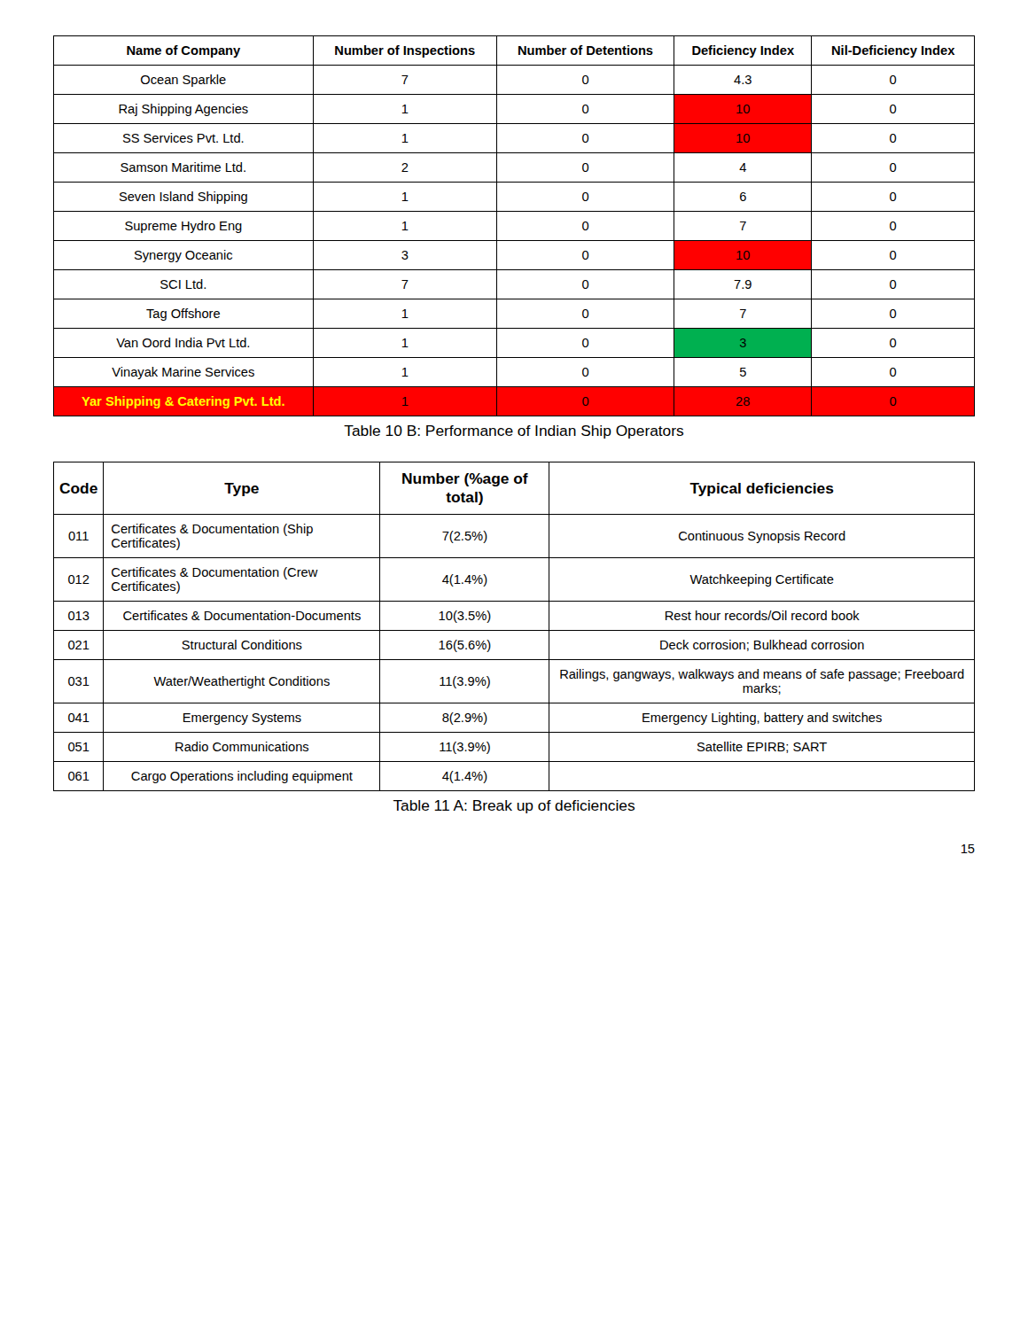| Name of Company | Number of Inspections | Number of Detentions | Deficiency Index | Nil-Deficiency Index |
| --- | --- | --- | --- | --- |
| Ocean Sparkle | 7 | 0 | 4.3 | 0 |
| Raj Shipping Agencies | 1 | 0 | 10 | 0 |
| SS Services Pvt. Ltd. | 1 | 0 | 10 | 0 |
| Samson Maritime Ltd. | 2 | 0 | 4 | 0 |
| Seven Island Shipping | 1 | 0 | 6 | 0 |
| Supreme Hydro Eng | 1 | 0 | 7 | 0 |
| Synergy Oceanic | 3 | 0 | 10 | 0 |
| SCI Ltd. | 7 | 0 | 7.9 | 0 |
| Tag Offshore | 1 | 0 | 7 | 0 |
| Van Oord India Pvt Ltd. | 1 | 0 | 3 | 0 |
| Vinayak Marine Services | 1 | 0 | 5 | 0 |
| Yar Shipping & Catering Pvt. Ltd. | 1 | 0 | 28 | 0 |
Table 10 B: Performance of Indian Ship Operators
| Code | Type | Number (%age of total) | Typical deficiencies |
| --- | --- | --- | --- |
| 011 | Certificates & Documentation (Ship Certificates) | 7(2.5%) | Continuous Synopsis Record |
| 012 | Certificates & Documentation (Crew Certificates) | 4(1.4%) | Watchkeeping Certificate |
| 013 | Certificates & Documentation-Documents | 10(3.5%) | Rest hour records/Oil record book |
| 021 | Structural Conditions | 16(5.6%) | Deck corrosion; Bulkhead corrosion |
| 031 | Water/Weathertight Conditions | 11(3.9%) | Railings, gangways, walkways and means of safe passage; Freeboard marks; |
| 041 | Emergency Systems | 8(2.9%) | Emergency Lighting, battery and switches |
| 051 | Radio Communications | 11(3.9%) | Satellite EPIRB; SART |
| 061 | Cargo Operations including equipment | 4(1.4%) | |
Table 11 A: Break up of deficiencies
15